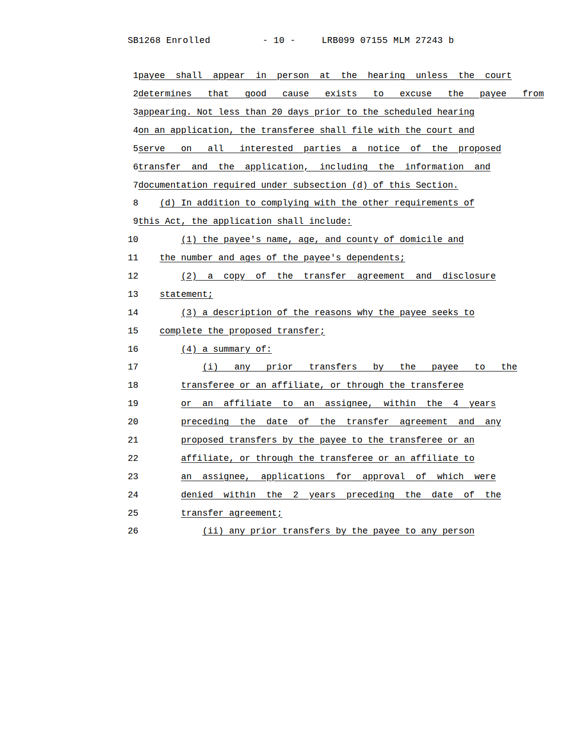SB1268 Enrolled - 10 - LRB099 07155 MLM 27243 b
| 1 | payee shall appear in person at the hearing unless the court |
| 2 | determines that good cause exists to excuse the payee from |
| 3 | appearing. Not less than 20 days prior to the scheduled hearing |
| 4 | on an application, the transferee shall file with the court and |
| 5 | serve on all interested parties a notice of the proposed |
| 6 | transfer and the application, including the information and |
| 7 | documentation required under subsection (d) of this Section. |
| 8 | (d) In addition to complying with the other requirements of |
| 9 | this Act, the application shall include: |
| 10 | (1) the payee's name, age, and county of domicile and |
| 11 | the number and ages of the payee's dependents; |
| 12 | (2) a copy of the transfer agreement and disclosure |
| 13 | statement; |
| 14 | (3) a description of the reasons why the payee seeks to |
| 15 | complete the proposed transfer; |
| 16 | (4) a summary of: |
| 17 | (i) any prior transfers by the payee to the |
| 18 | transferee or an affiliate, or through the transferee |
| 19 | or an affiliate to an assignee, within the 4 years |
| 20 | preceding the date of the transfer agreement and any |
| 21 | proposed transfers by the payee to the transferee or an |
| 22 | affiliate, or through the transferee or an affiliate to |
| 23 | an assignee, applications for approval of which were |
| 24 | denied within the 2 years preceding the date of the |
| 25 | transfer agreement; |
| 26 | (ii) any prior transfers by the payee to any person |